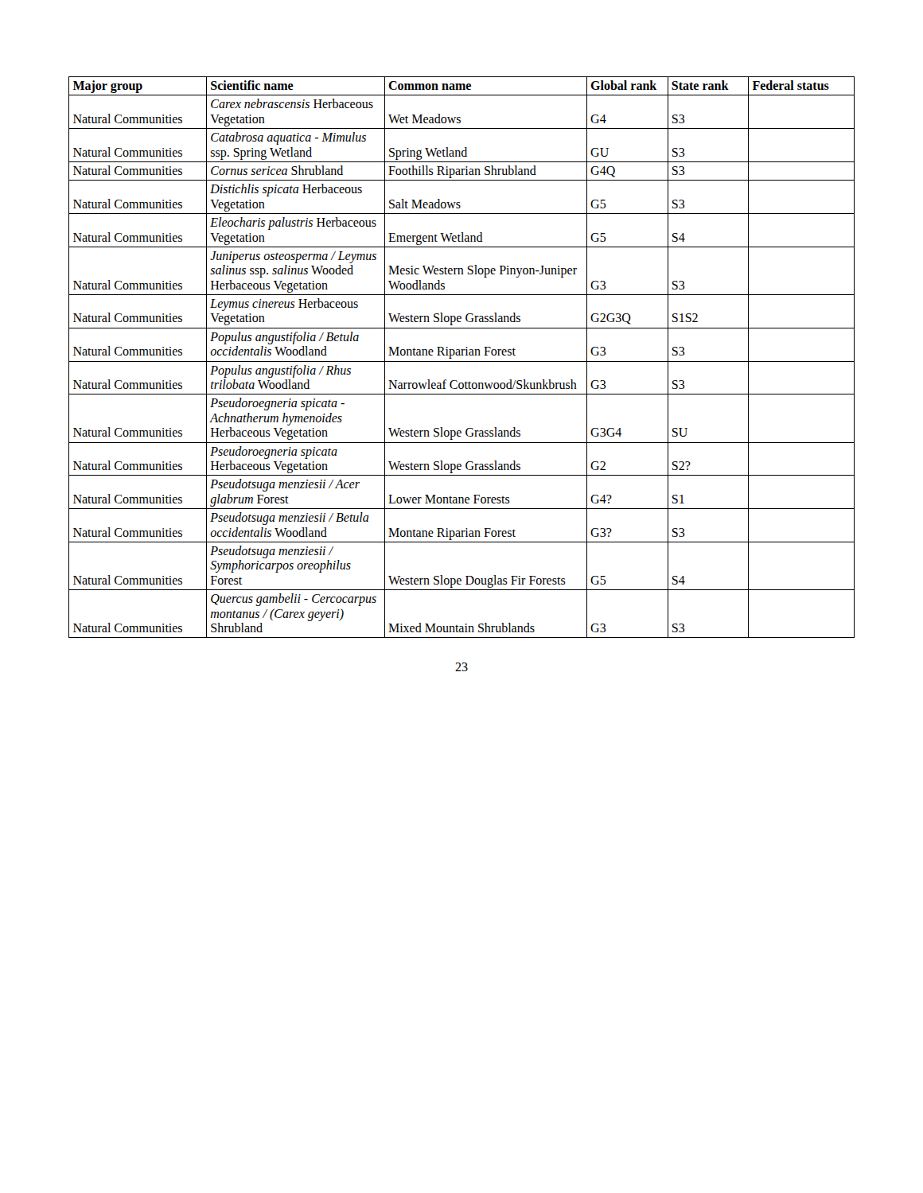| Major group | Scientific name | Common name | Global rank | State rank | Federal status |
| --- | --- | --- | --- | --- | --- |
| Natural Communities | Carex nebrascensis Herbaceous Vegetation | Wet Meadows | G4 | S3 | |
| Natural Communities | Catabrosa aquatica - Mimulus ssp. Spring Wetland | Spring Wetland | GU | S3 | |
| Natural Communities | Cornus sericea Shrubland | Foothills Riparian Shrubland | G4Q | S3 | |
| Natural Communities | Distichlis spicata Herbaceous Vegetation | Salt Meadows | G5 | S3 | |
| Natural Communities | Eleocharis palustris Herbaceous Vegetation | Emergent Wetland | G5 | S4 | |
| Natural Communities | Juniperus osteosperma / Leymus salinus ssp. salinus Wooded Herbaceous Vegetation | Mesic Western Slope Pinyon-Juniper Woodlands | G3 | S3 | |
| Natural Communities | Leymus cinereus Herbaceous Vegetation | Western Slope Grasslands | G2G3Q | S1S2 | |
| Natural Communities | Populus angustifolia / Betula occidentalis Woodland | Montane Riparian Forest | G3 | S3 | |
| Natural Communities | Populus angustifolia / Rhus trilobata Woodland | Narrowleaf Cottonwood/Skunkbrush | G3 | S3 | |
| Natural Communities | Pseudoroegneria spicata - Achnatherum hymenoides Herbaceous Vegetation | Western Slope Grasslands | G3G4 | SU | |
| Natural Communities | Pseudoroegneria spicata Herbaceous Vegetation | Western Slope Grasslands | G2 | S2? | |
| Natural Communities | Pseudotsuga menziesii / Acer glabrum Forest | Lower Montane Forests | G4? | S1 | |
| Natural Communities | Pseudotsuga menziesii / Betula occidentalis Woodland | Montane Riparian Forest | G3? | S3 | |
| Natural Communities | Pseudotsuga menziesii / Symphoricarpos oreophilus Forest | Western Slope Douglas Fir Forests | G5 | S4 | |
| Natural Communities | Quercus gambelii - Cercocarpus montanus / (Carex geyeri) Shrubland | Mixed Mountain Shrublands | G3 | S3 | |
23